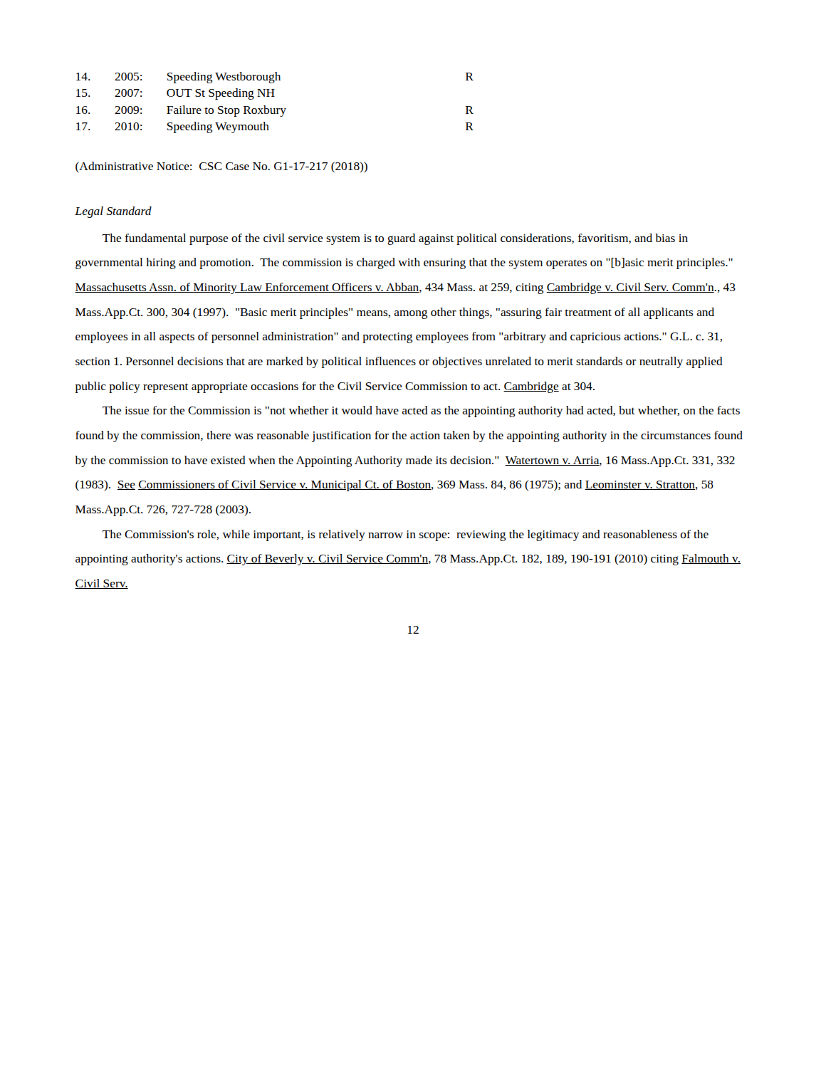| 14. | 2005: | Speeding Westborough | R |
| 15. | 2007: | OUT St Speeding NH | |
| 16. | 2009: | Failure to Stop Roxbury | R |
| 17. | 2010: | Speeding Weymouth | R |
(Administrative Notice: CSC Case No. G1-17-217 (2018))
Legal Standard
The fundamental purpose of the civil service system is to guard against political considerations, favoritism, and bias in governmental hiring and promotion. The commission is charged with ensuring that the system operates on "[b]asic merit principles." Massachusetts Assn. of Minority Law Enforcement Officers v. Abban, 434 Mass. at 259, citing Cambridge v. Civil Serv. Comm'n., 43 Mass.App.Ct. 300, 304 (1997). "Basic merit principles" means, among other things, "assuring fair treatment of all applicants and employees in all aspects of personnel administration" and protecting employees from "arbitrary and capricious actions." G.L. c. 31, section 1. Personnel decisions that are marked by political influences or objectives unrelated to merit standards or neutrally applied public policy represent appropriate occasions for the Civil Service Commission to act. Cambridge at 304.
The issue for the Commission is "not whether it would have acted as the appointing authority had acted, but whether, on the facts found by the commission, there was reasonable justification for the action taken by the appointing authority in the circumstances found by the commission to have existed when the Appointing Authority made its decision." Watertown v. Arria, 16 Mass.App.Ct. 331, 332 (1983). See Commissioners of Civil Service v. Municipal Ct. of Boston, 369 Mass. 84, 86 (1975); and Leominster v. Stratton, 58 Mass.App.Ct. 726, 727-728 (2003).
The Commission's role, while important, is relatively narrow in scope: reviewing the legitimacy and reasonableness of the appointing authority's actions. City of Beverly v. Civil Service Comm'n, 78 Mass.App.Ct. 182, 189, 190-191 (2010) citing Falmouth v. Civil Serv.
12